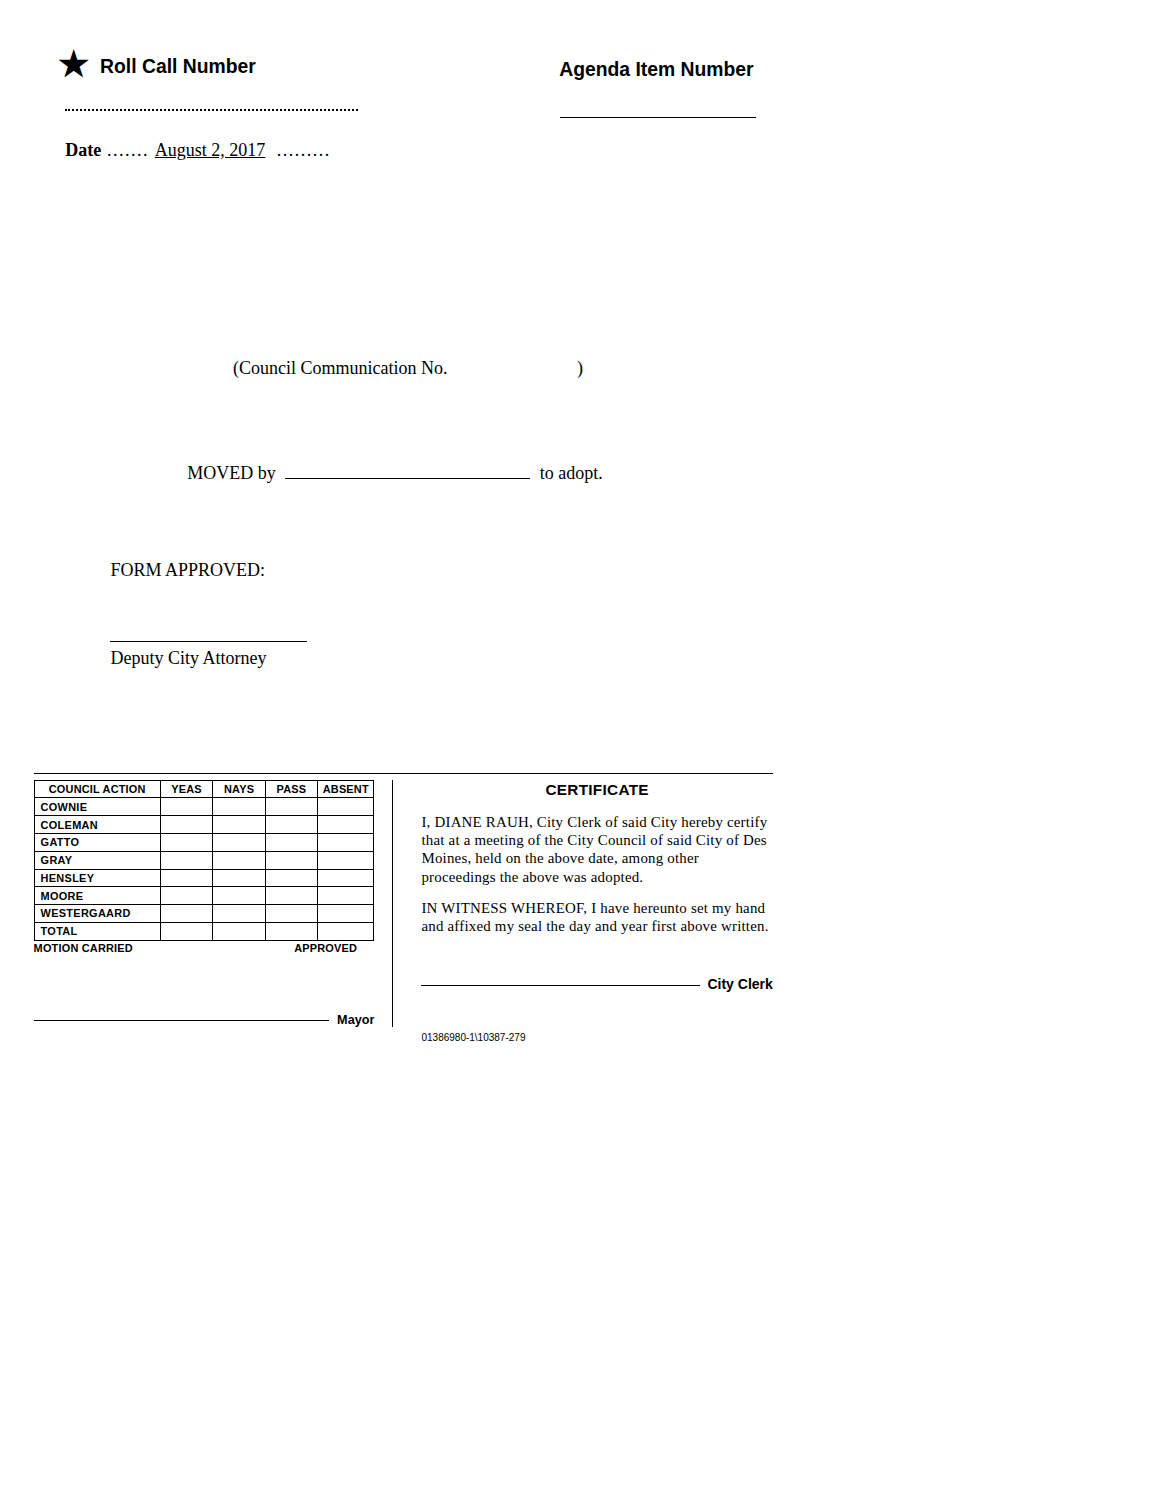★Roll Call Number
Agenda Item Number
Date ....... August 2, 2017.........
(Council Communication No. )
MOVED by to adopt.
FORM APPROVED:
Deputy City Attorney
| COUNCIL ACTION | YEAS | NAYS | PASS | ABSENT |
| --- | --- | --- | --- | --- |
| COWNIE | | | | |
| COLEMAN | | | | |
| GATTO | | | | |
| GRAY | | | | |
| HENSLEY | | | | |
| MOORE | | | | |
| WESTERGAARD | | | | |
| TOTAL | | | | |
MOTION CARRIED APPROVED
Mayor
CERTIFICATE
I, DIANE RAUH, City Clerk of said City hereby certify that at a meeting of the City Council of said City of Des Moines, held on the above date, among other proceedings the above was adopted.
IN WITNESS WHEREOF, I have hereunto set my hand and affixed my seal the day and year first above written.
City Clerk
01386980-1\10387-279